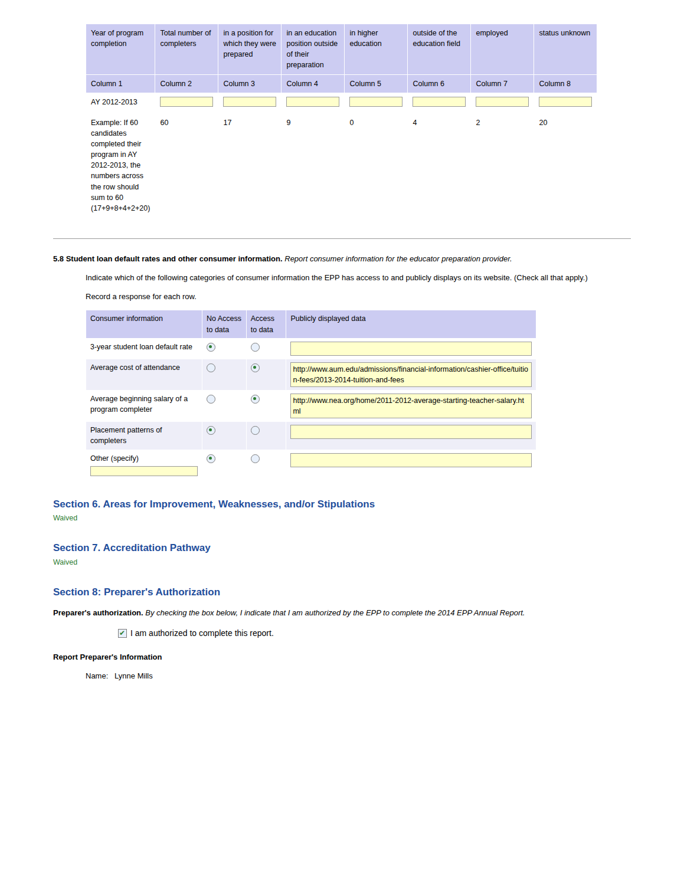| Year of program completion | Total number of completers | in a position for which they were prepared | in an education position outside of their preparation | in higher education | outside of the education field | employed | status unknown |
| --- | --- | --- | --- | --- | --- | --- | --- |
| Column 1 | Column 2 | Column 3 | Column 4 | Column 5 | Column 6 | Column 7 | Column 8 |
| AY 2012-2013 | | | | | | | |
| Example: If 60 candidates completed their program in AY 2012-2013, the numbers across the row should sum to 60 (17+9+8+4+2+20) | 60 | 17 | 9 | 0 | 4 | 2 | 20 |
5.8 Student loan default rates and other consumer information. Report consumer information for the educator preparation provider.
Indicate which of the following categories of consumer information the EPP has access to and publicly displays on its website. (Check all that apply.)
Record a response for each row.
| Consumer information | No Access to data | Access to data | Publicly displayed data |
| --- | --- | --- | --- |
| 3-year student loan default rate | | | |
| Average cost of attendance | | | http://www.aum.edu/admissions/financial-information/cashier-office/tuition-fees/2013-2014-tuition-and-fees |
| Average beginning salary of a program completer | | | http://www.nea.org/home/2011-2012-average-starting-teacher-salary.html |
| Placement patterns of completers | | | |
| Other (specify) | | | |
Section 6. Areas for Improvement, Weaknesses, and/or Stipulations
Waived
Section 7. Accreditation Pathway
Waived
Section 8: Preparer's Authorization
Preparer's authorization. By checking the box below, I indicate that I am authorized by the EPP to complete the 2014 EPP Annual Report.
I am authorized to complete this report.
Report Preparer's Information
Name: Lynne Mills